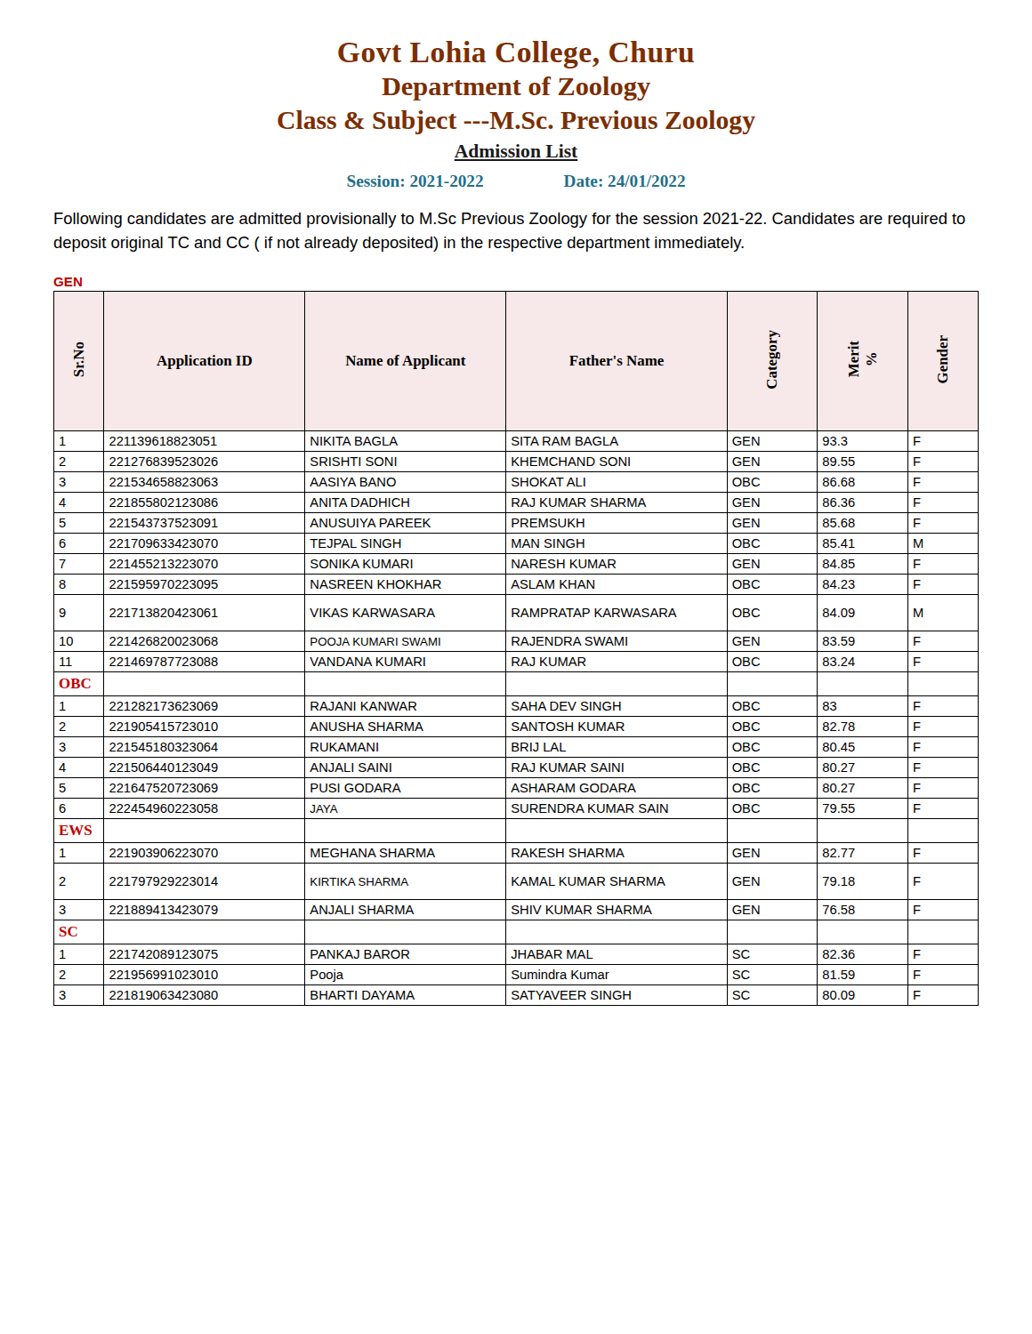Govt Lohia College, Churu
Department of Zoology
Class & Subject ---M.Sc. Previous Zoology
Admission List
Session: 2021-2022 Date: 24/01/2022
Following candidates are admitted provisionally to M.Sc Previous Zoology for the session 2021-22. Candidates are required to deposit original TC and CC ( if not already deposited) in the respective department immediately.
GEN
| Sr.No | Application ID | Name of Applicant | Father's Name | Category | Merit % | Gender |
| --- | --- | --- | --- | --- | --- | --- |
| 1 | 221139618823051 | NIKITA BAGLA | SITA RAM BAGLA | GEN | 93.3 | F |
| 2 | 221276839523026 | SRISHTI SONI | KHEMCHAND SONI | GEN | 89.55 | F |
| 3 | 221534658823063 | AASIYA BANO | SHOKAT ALI | OBC | 86.68 | F |
| 4 | 221855802123086 | ANITA DADHICH | RAJ KUMAR SHARMA | GEN | 86.36 | F |
| 5 | 221543737523091 | ANUSUIYA PAREEK | PREMSUKH | GEN | 85.68 | F |
| 6 | 221709633423070 | TEJPAL SINGH | MAN SINGH | OBC | 85.41 | M |
| 7 | 221455213223070 | SONIKA KUMARI | NARESH KUMAR | GEN | 84.85 | F |
| 8 | 221595970223095 | NASREEN KHOKHAR | ASLAM KHAN | OBC | 84.23 | F |
| 9 | 221713820423061 | VIKAS KARWASARA | RAMPRATAP KARWASARA | OBC | 84.09 | M |
| 10 | 221426820023068 | POOJA KUMARI SWAMI | RAJENDRA SWAMI | GEN | 83.59 | F |
| 11 | 221469787723088 | VANDANA KUMARI | RAJ KUMAR | OBC | 83.24 | F |
| OBC | | | | | | |
| 1 | 221282173623069 | RAJANI KANWAR | SAHA DEV SINGH | OBC | 83 | F |
| 2 | 221905415723010 | ANUSHA SHARMA | SANTOSH KUMAR | OBC | 82.78 | F |
| 3 | 221545180323064 | RUKAMANI | BRIJ LAL | OBC | 80.45 | F |
| 4 | 221506440123049 | ANJALI SAINI | RAJ KUMAR SAINI | OBC | 80.27 | F |
| 5 | 221647520723069 | PUSI GODARA | ASHARAM GODARA | OBC | 80.27 | F |
| 6 | 222454960223058 | JAYA | SURENDRA KUMAR SAIN | OBC | 79.55 | F |
| EWS | | | | | | |
| 1 | 221903906223070 | MEGHANA SHARMA | RAKESH SHARMA | GEN | 82.77 | F |
| 2 | 221797929223014 | KIRTIKA SHARMA | KAMAL KUMAR SHARMA | GEN | 79.18 | F |
| 3 | 221889413423079 | ANJALI SHARMA | SHIV KUMAR SHARMA | GEN | 76.58 | F |
| SC | | | | | | |
| 1 | 221742089123075 | PANKAJ BAROR | JHABAR MAL | SC | 82.36 | F |
| 2 | 221956991023010 | Pooja | Sumindra Kumar | SC | 81.59 | F |
| 3 | 221819063423080 | BHARTI DAYAMA | SATYAVEER SINGH | SC | 80.09 | F |